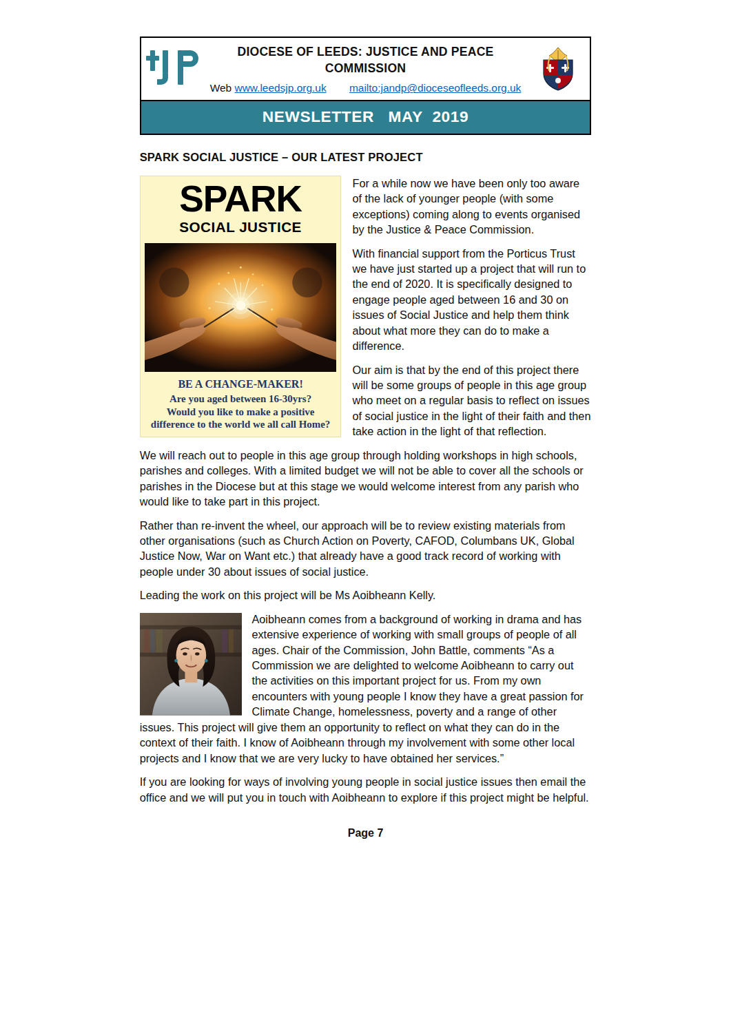DIOCESE OF LEEDS: JUSTICE AND PEACE COMMISSION
Web www.leedsjp.org.uk mailto:jandp@dioceseofleeds.org.uk
NEWSLETTER MAY 2019
SPARK SOCIAL JUSTICE – OUR LATEST PROJECT
SPARK
SOCIAL JUSTICE
BE A CHANGE-MAKER! Are you aged between 16-30yrs?
Would you like to make a positive
difference to the world we all call Home?
For a while now we have been only too aware of the lack of younger people (with some exceptions) coming along to events organised by the Justice & Peace Commission.
With financial support from the Porticus Trust we have just started up a project that will run to the end of 2020. It is specifically designed to engage people aged between 16 and 30 on issues of Social Justice and help them think about what more they can do to make a difference.
Our aim is that by the end of this project there will be some groups of people in this age group who meet on a regular basis to reflect on issues of social justice in the light of their faith and then take action in the light of that reflection.
We will reach out to people in this age group through holding workshops in high schools, parishes and colleges. With a limited budget we will not be able to cover all the schools or parishes in the Diocese but at this stage we would welcome interest from any parish who would like to take part in this project.
Rather than re-invent the wheel, our approach will be to review existing materials from other organisations (such as Church Action on Poverty, CAFOD, Columbans UK, Global Justice Now, War on Want etc.) that already have a good track record of working with people under 30 about issues of social justice.
Leading the work on this project will be Ms Aoibheann Kelly.
Aoibheann comes from a background of working in drama and has extensive experience of working with small groups of people of all ages. Chair of the Commission, John Battle, comments “As a Commission we are delighted to welcome Aoibheann to carry out the activities on this important project for us. From my own encounters with young people I know they have a great passion for Climate Change, homelessness, poverty and a range of other issues. This project will give them an opportunity to reflect on what they can do in the context of their faith. I know of Aoibheann through my involvement with some other local projects and I know that we are very lucky to have obtained her services.”
If you are looking for ways of involving young people in social justice issues then email the office and we will put you in touch with Aoibheann to explore if this project might be helpful.
Page 7